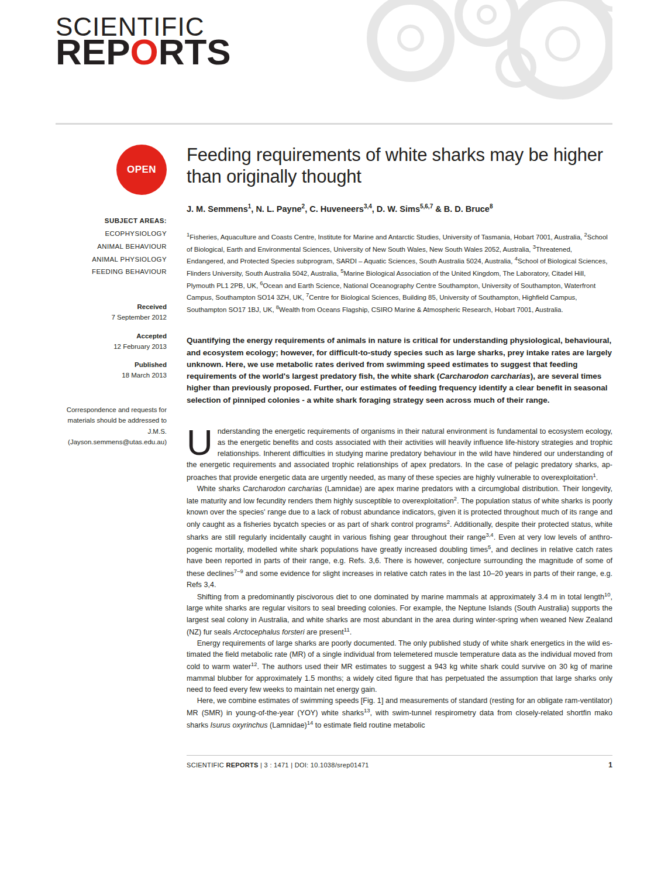SCIENTIFIC REPORTS
OPEN
SUBJECT AREAS:
ECOPHYSIOLOGY
ANIMAL BEHAVIOUR
ANIMAL PHYSIOLOGY
FEEDING BEHAVIOUR
Received7 September 2012
Accepted12 February 2013
Published18 March 2013
Correspondence and requests for materials should be addressed to J.M.S. (Jayson.semmens@utas.edu.au)
Feeding requirements of white sharks may be higher than originally thought
J. M. Semmens1, N. L. Payne2, C. Huveneers3,4, D. W. Sims5,6,7 & B. D. Bruce8
1Fisheries, Aquaculture and Coasts Centre, Institute for Marine and Antarctic Studies, University of Tasmania, Hobart 7001, Australia, 2School of Biological, Earth and Environmental Sciences, University of New South Wales, New South Wales 2052, Australia, 3Threatened, Endangered, and Protected Species subprogram, SARDI – Aquatic Sciences, South Australia 5024, Australia, 4School of Biological Sciences, Flinders University, South Australia 5042, Australia, 5Marine Biological Association of the United Kingdom, The Laboratory, Citadel Hill, Plymouth PL1 2PB, UK, 6Ocean and Earth Science, National Oceanography Centre Southampton, University of Southampton, Waterfront Campus, Southampton SO14 3ZH, UK, 7Centre for Biological Sciences, Building 85, University of Southampton, Highfield Campus, Southampton SO17 1BJ, UK, 8Wealth from Oceans Flagship, CSIRO Marine & Atmospheric Research, Hobart 7001, Australia.
Quantifying the energy requirements of animals in nature is critical for understanding physiological, behavioural, and ecosystem ecology; however, for difficult-to-study species such as large sharks, prey intake rates are largely unknown. Here, we use metabolic rates derived from swimming speed estimates to suggest that feeding requirements of the world's largest predatory fish, the white shark (Carcharodon carcharias), are several times higher than previously proposed. Further, our estimates of feeding frequency identify a clear benefit in seasonal selection of pinniped colonies - a white shark foraging strategy seen across much of their range.
Understanding the energetic requirements of organisms in their natural environment is fundamental to ecosystem ecology, as the energetic benefits and costs associated with their activities will heavily influence life-history strategies and trophic relationships. Inherent difficulties in studying marine predatory behaviour in the wild have hindered our understanding of the energetic requirements and associated trophic relationships of apex predators. In the case of pelagic predatory sharks, approaches that provide energetic data are urgently needed, as many of these species are highly vulnerable to overexploitation1.
White sharks Carcharodon carcharias (Lamnidae) are apex marine predators with a circumglobal distribution. Their longevity, late maturity and low fecundity renders them highly susceptible to overexploitation2. The population status of white sharks is poorly known over the species' range due to a lack of robust abundance indicators, given it is protected throughout much of its range and only caught as a fisheries bycatch species or as part of shark control programs2. Additionally, despite their protected status, white sharks are still regularly incidentally caught in various fishing gear throughout their range3,4. Even at very low levels of anthropogenic mortality, modelled white shark populations have greatly increased doubling times5, and declines in relative catch rates have been reported in parts of their range, e.g. Refs. 3,6. There is however, conjecture surrounding the magnitude of some of these declines7–9 and some evidence for slight increases in relative catch rates in the last 10–20 years in parts of their range, e.g. Refs 3,4.
Shifting from a predominantly piscivorous diet to one dominated by marine mammals at approximately 3.4 m in total length10, large white sharks are regular visitors to seal breeding colonies. For example, the Neptune Islands (South Australia) supports the largest seal colony in Australia, and white sharks are most abundant in the area during winter-spring when weaned New Zealand (NZ) fur seals Arctocephalus forsteri are present11.
Energy requirements of large sharks are poorly documented. The only published study of white shark energetics in the wild estimated the field metabolic rate (MR) of a single individual from telemetered muscle temperature data as the individual moved from cold to warm water12. The authors used their MR estimates to suggest a 943 kg white shark could survive on 30 kg of marine mammal blubber for approximately 1.5 months; a widely cited figure that has perpetuated the assumption that large sharks only need to feed every few weeks to maintain net energy gain.
Here, we combine estimates of swimming speeds [Fig. 1] and measurements of standard (resting for an obligate ram-ventilator) MR (SMR) in young-of-the-year (YOY) white sharks13, with swim-tunnel respirometry data from closely-related shortfin mako sharks Isurus oxyrinchus (Lamnidae)14 to estimate field routine metabolic
SCIENTIFIC REPORTS | 3 : 1471 | DOI: 10.1038/srep01471
1